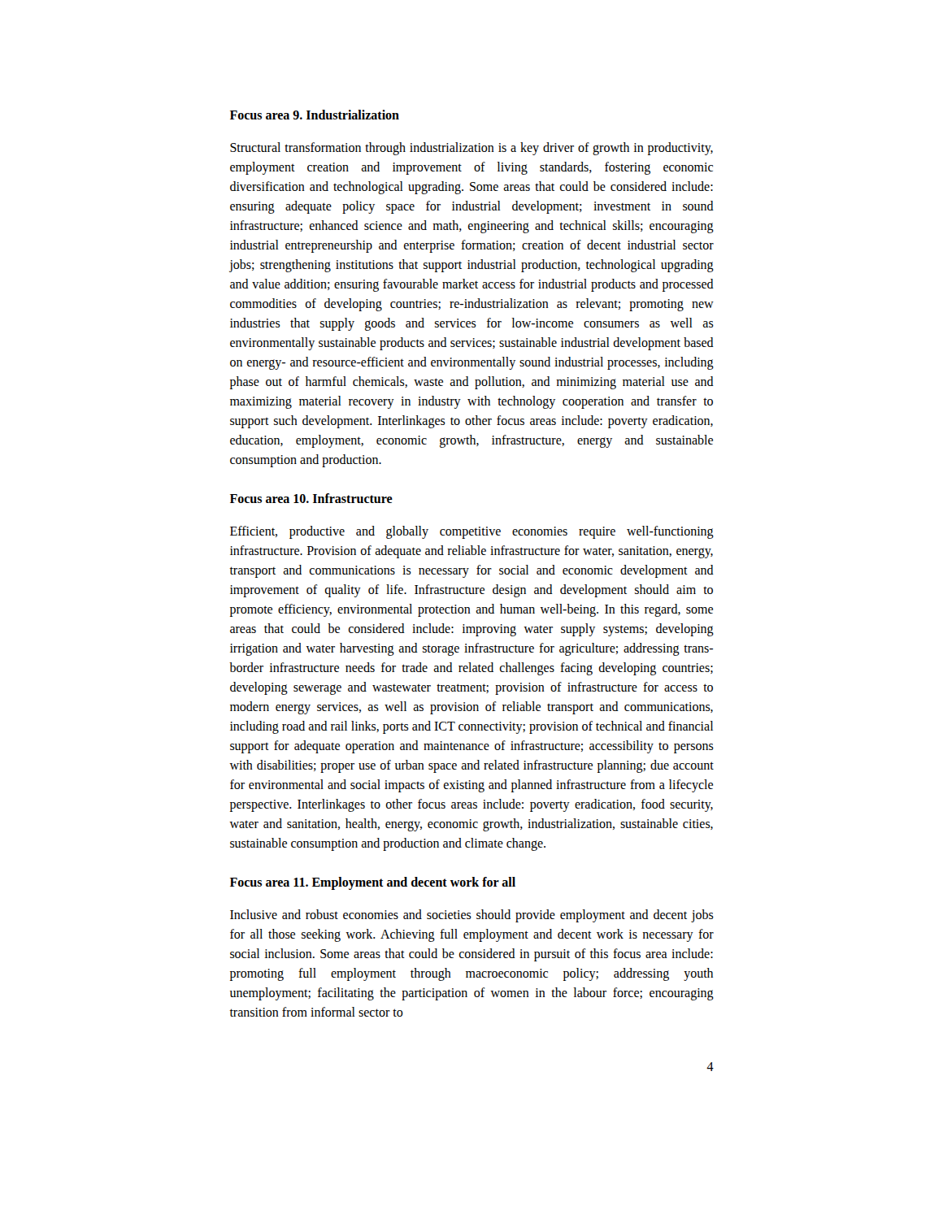Focus area 9. Industrialization
Structural transformation through industrialization is a key driver of growth in productivity, employment creation and improvement of living standards, fostering economic diversification and technological upgrading. Some areas that could be considered include: ensuring adequate policy space for industrial development; investment in sound infrastructure; enhanced science and math, engineering and technical skills; encouraging industrial entrepreneurship and enterprise formation; creation of decent industrial sector jobs; strengthening institutions that support industrial production, technological upgrading and value addition; ensuring favourable market access for industrial products and processed commodities of developing countries; re-industrialization as relevant; promoting new industries that supply goods and services for low-income consumers as well as environmentally sustainable products and services; sustainable industrial development based on energy- and resource-efficient and environmentally sound industrial processes, including phase out of harmful chemicals, waste and pollution, and minimizing material use and maximizing material recovery in industry with technology cooperation and transfer to support such development. Interlinkages to other focus areas include: poverty eradication, education, employment, economic growth, infrastructure, energy and sustainable consumption and production.
Focus area 10. Infrastructure
Efficient, productive and globally competitive economies require well-functioning infrastructure. Provision of adequate and reliable infrastructure for water, sanitation, energy, transport and communications is necessary for social and economic development and improvement of quality of life. Infrastructure design and development should aim to promote efficiency, environmental protection and human well-being. In this regard, some areas that could be considered include: improving water supply systems; developing irrigation and water harvesting and storage infrastructure for agriculture; addressing trans-border infrastructure needs for trade and related challenges facing developing countries; developing sewerage and wastewater treatment; provision of infrastructure for access to modern energy services, as well as provision of reliable transport and communications, including road and rail links, ports and ICT connectivity; provision of technical and financial support for adequate operation and maintenance of infrastructure; accessibility to persons with disabilities; proper use of urban space and related infrastructure planning; due account for environmental and social impacts of existing and planned infrastructure from a lifecycle perspective. Interlinkages to other focus areas include: poverty eradication, food security, water and sanitation, health, energy, economic growth, industrialization, sustainable cities, sustainable consumption and production and climate change.
Focus area 11. Employment and decent work for all
Inclusive and robust economies and societies should provide employment and decent jobs for all those seeking work. Achieving full employment and decent work is necessary for social inclusion. Some areas that could be considered in pursuit of this focus area include: promoting full employment through macroeconomic policy; addressing youth unemployment; facilitating the participation of women in the labour force; encouraging transition from informal sector to
4